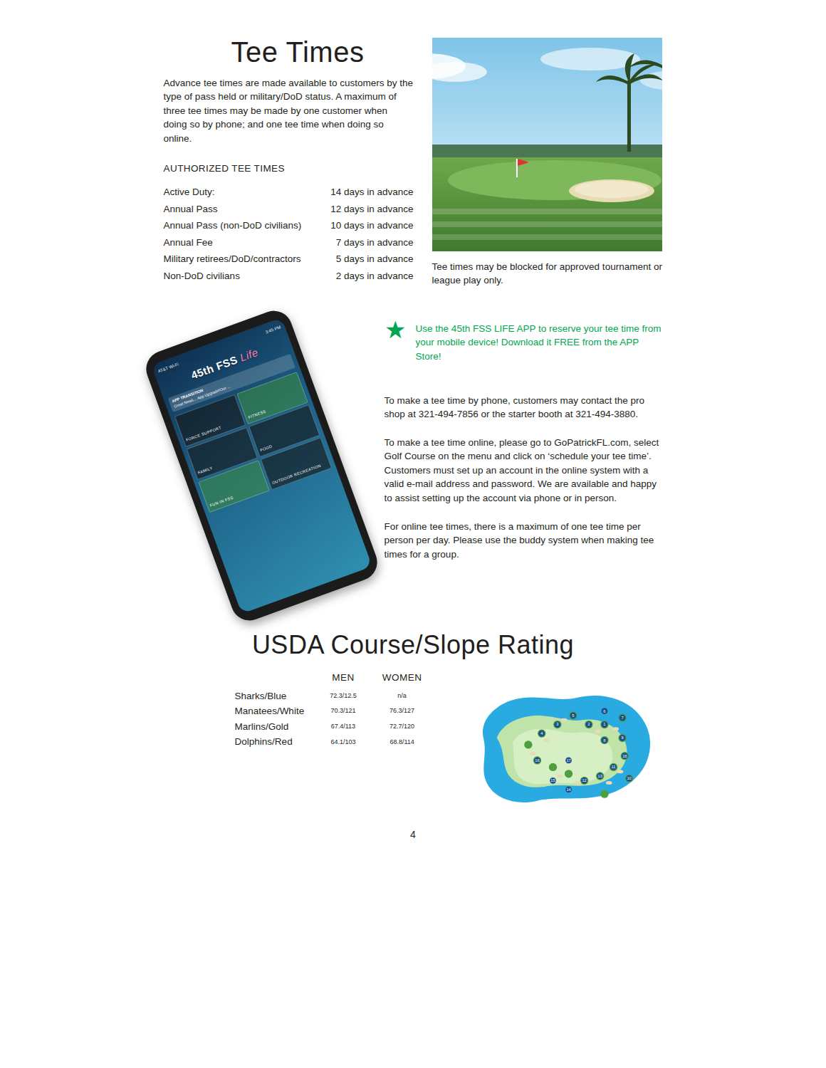Tee Times
Advance tee times are made available to customers by the type of pass held or military/DoD status. A maximum of three tee times may be made by one customer when doing so by phone; and one tee time when doing so online.
AUTHORIZED TEE TIMES
| Active Duty: | 14 days in advance |
| Annual Pass | 12 days in advance |
| Annual Pass (non-DoD civilians) | 10 days in advance |
| Annual Fee | 7 days in advance |
| Military retirees/DoD/contractors | 5 days in advance |
| Non-DoD civilians | 2 days in advance |
Tee times may be blocked for approved tournament or league play only.
AT&T Wi-Fi 3:45 PM
45th FSS Life
APP TRANSITION
Great News... App Upgrade!Our ...
FORCE SUPPORT
FITNESS
FAMILY
FOOD
FUN IN FSS
OUTDOOR RECREATION
★
Use the 45th FSS LIFE APP to reserve your tee time from your mobile device! Download it FREE from the APP Store!
To make a tee time by phone, customers may contact the pro shop at 321-494-7856 or the starter booth at 321-494-3880.
To make a tee time online, please go to GoPatrickFL.com, select Golf Course on the menu and click on ‘schedule your tee time’. Customers must set up an account in the online system with a valid e-mail address and password. We are available and happy to assist setting up the account via phone or in person.
For online tee times, there is a maximum of one tee time per person per day. Please use the buddy system when making tee times for a group.
USDA Course/Slope Rating
| | MEN | WOMEN |
| --- | --- | --- |
| Sharks/Blue | 72.3/12.5 | n/a |
| Manatees/White | 70.3/121 | 76.3/127 |
| Marlins/Gold | 67.4/113 | 72.7/120 |
| Dolphins/Red | 64.1/103 | 68.8/114 |
1 2 3 4 5 6 7 8 9 10 11 12 13 14 15 16 17 18
4